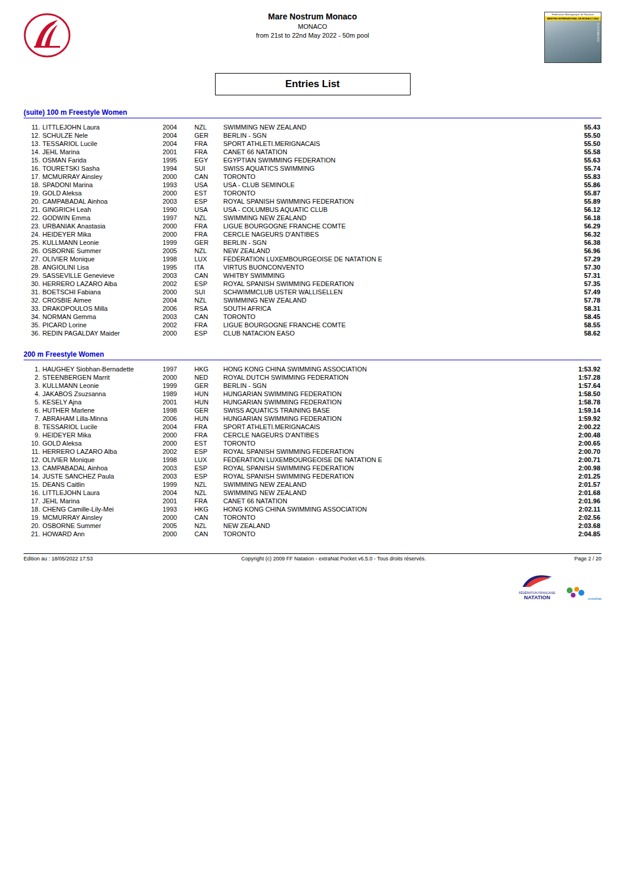Mare Nostrum Monaco
MONACO
from 21st to 22nd May 2022 - 50m pool
Fédération Monégasque de Natation
MEETING INTERNATIONAL DE MONACO 2022
21 & 22 MAI 2022
Entries List
(suite) 100 m Freestyle Women
| 11. | LITTLEJOHN Laura | 2004 | NZL | SWIMMING NEW ZEALAND | 55.43 |
| 12. | SCHULZE Nele | 2004 | GER | BERLIN - SGN | 55.50 |
| 13. | TESSARIOL Lucile | 2004 | FRA | SPORT ATHLETI.MERIGNACAIS | 55.50 |
| 14. | JEHL Marina | 2001 | FRA | CANET 66 NATATION | 55.58 |
| 15. | OSMAN Farida | 1995 | EGY | EGYPTIAN SWIMMING FEDERATION | 55.63 |
| 16. | TOURETSKI Sasha | 1994 | SUI | SWISS AQUATICS SWIMMING | 55.74 |
| 17. | MCMURRAY Ainsley | 2000 | CAN | TORONTO | 55.83 |
| 18. | SPADONI Marina | 1993 | USA | USA - CLUB SEMINOLE | 55.86 |
| 19. | GOLD Aleksa | 2000 | EST | TORONTO | 55.87 |
| 20. | CAMPABADAL Ainhoa | 2003 | ESP | ROYAL SPANISH SWIMMING FEDERATION | 55.89 |
| 21. | GINGRICH Leah | 1990 | USA | USA - COLUMBUS AQUATIC CLUB | 56.12 |
| 22. | GODWIN Emma | 1997 | NZL | SWIMMING NEW ZEALAND | 56.18 |
| 23. | URBANIAK Anastasia | 2000 | FRA | LIGUE BOURGOGNE FRANCHE COMTE | 56.29 |
| 24. | HEIDEYER Mika | 2000 | FRA | CERCLE NAGEURS D'ANTIBES | 56.32 |
| 25. | KULLMANN Leonie | 1999 | GER | BERLIN - SGN | 56.38 |
| 26. | OSBORNE Summer | 2005 | NZL | NEW ZEALAND | 56.96 |
| 27. | OLIVIER Monique | 1998 | LUX | FÉDÉRATION LUXEMBOURGEOISE DE NATATION E | 57.29 |
| 28. | ANGIOLINI Lisa | 1995 | ITA | VIRTUS BUONCONVENTO | 57.30 |
| 29. | SASSEVILLE Genevieve | 2003 | CAN | WHITBY SWIMMING | 57.31 |
| 30. | HERRERO LAZARO Alba | 2002 | ESP | ROYAL SPANISH SWIMMING FEDERATION | 57.35 |
| 31. | BOETSCHI Fabiana | 2000 | SUI | SCHWIMMCLUB USTER WALLISELLEN | 57.49 |
| 32. | CROSBIE Aimee | 2004 | NZL | SWIMMING NEW ZEALAND | 57.78 |
| 33. | DRAKOPOULOS Milla | 2006 | RSA | SOUTH AFRICA | 58.31 |
| 34. | NORMAN Gemma | 2003 | CAN | TORONTO | 58.45 |
| 35. | PICARD Lorine | 2002 | FRA | LIGUE BOURGOGNE FRANCHE COMTE | 58.55 |
| 36. | REDIN PAGALDAY Maider | 2000 | ESP | CLUB NATACION EASO | 58.62 |
200 m Freestyle Women
| 1. | HAUGHEY Siobhan-Bernadette | 1997 | HKG | HONG KONG CHINA SWIMMING ASSOCIATION | 1:53.92 |
| 2. | STEENBERGEN Marrit | 2000 | NED | ROYAL DUTCH SWIMMING FEDERATION | 1:57.28 |
| 3. | KULLMANN Leonie | 1999 | GER | BERLIN - SGN | 1:57.64 |
| 4. | JAKABOS Zsuzsanna | 1989 | HUN | HUNGARIAN SWIMMING FEDERATION | 1:58.50 |
| 5. | KESELY Ajna | 2001 | HUN | HUNGARIAN SWIMMING FEDERATION | 1:58.78 |
| 6. | HUTHER Marlene | 1998 | GER | SWISS AQUATICS TRAINING BASE | 1:59.14 |
| 7. | ABRAHAM Lilla-Minna | 2006 | HUN | HUNGARIAN SWIMMING FEDERATION | 1:59.92 |
| 8. | TESSARIOL Lucile | 2004 | FRA | SPORT ATHLETI.MERIGNACAIS | 2:00.22 |
| 9. | HEIDEYER Mika | 2000 | FRA | CERCLE NAGEURS D'ANTIBES | 2:00.48 |
| 10. | GOLD Aleksa | 2000 | EST | TORONTO | 2:00.65 |
| 11. | HERRERO LAZARO Alba | 2002 | ESP | ROYAL SPANISH SWIMMING FEDERATION | 2:00.70 |
| 12. | OLIVIER Monique | 1998 | LUX | FÉDÉRATION LUXEMBOURGEOISE DE NATATION E | 2:00.71 |
| 13. | CAMPABADAL Ainhoa | 2003 | ESP | ROYAL SPANISH SWIMMING FEDERATION | 2:00.98 |
| 14. | JUSTE SANCHEZ Paula | 2003 | ESP | ROYAL SPANISH SWIMMING FEDERATION | 2:01.25 |
| 15. | DEANS Caitlin | 1999 | NZL | SWIMMING NEW ZEALAND | 2:01.57 |
| 16. | LITTLEJOHN Laura | 2004 | NZL | SWIMMING NEW ZEALAND | 2:01.68 |
| 17. | JEHL Marina | 2001 | FRA | CANET 66 NATATION | 2:01.96 |
| 18. | CHENG Camille-Lily-Mei | 1993 | HKG | HONG KONG CHINA SWIMMING ASSOCIATION | 2:02.11 |
| 19. | MCMURRAY Ainsley | 2000 | CAN | TORONTO | 2:02.56 |
| 20. | OSBORNE Summer | 2005 | NZL | NEW ZEALAND | 2:03.68 |
| 21. | HOWARD Ann | 2000 | CAN | TORONTO | 2:04.85 |
Edition au : 18/05/2022 17:53
Copyright (c) 2009 FF Natation - extraNat Pocket v6.5.0 - Tous droits réservés.
Page 2 / 20
FÉDÉRATION FRANÇAISE NATATION
extraNat